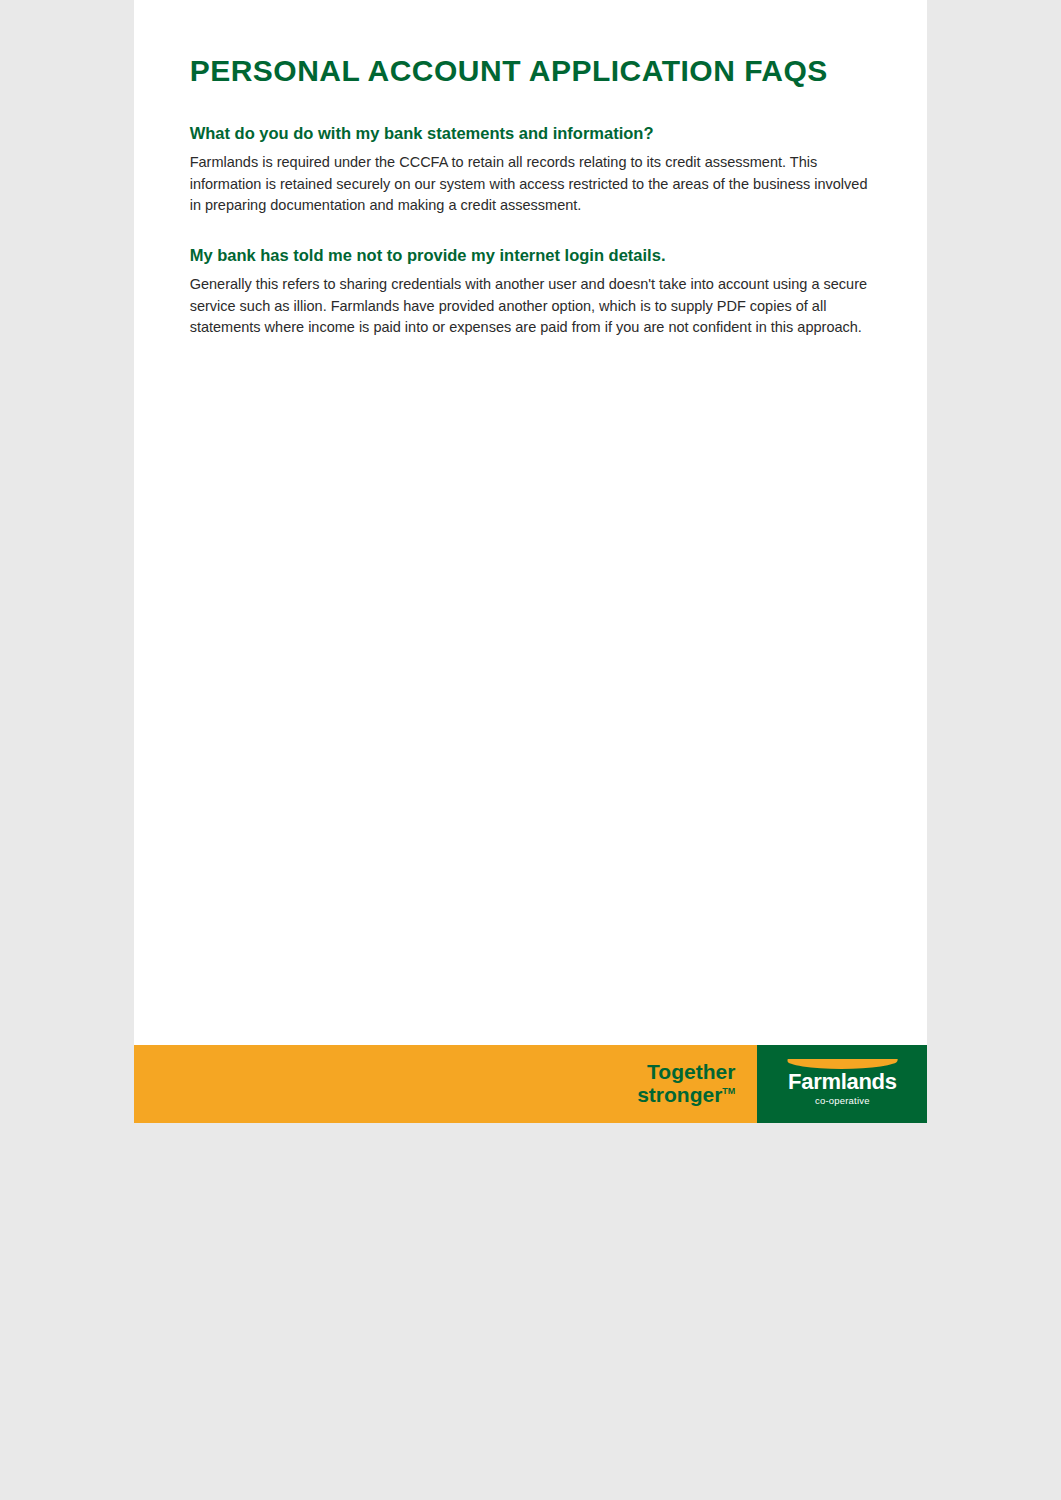Personal Account Application FAQs
What do you do with my bank statements and information?
Farmlands is required under the CCCFA to retain all records relating to its credit assessment. This information is retained securely on our system with access restricted to the areas of the business involved in preparing documentation and making a credit assessment.
My bank has told me not to provide my internet login details.
Generally this refers to sharing credentials with another user and doesn't take into account using a secure service such as illion. Farmlands have provided another option, which is to supply PDF copies of all statements where income is paid into or expenses are paid from if you are not confident in this approach.
Together
strongerTM
Farmlands
co-operative